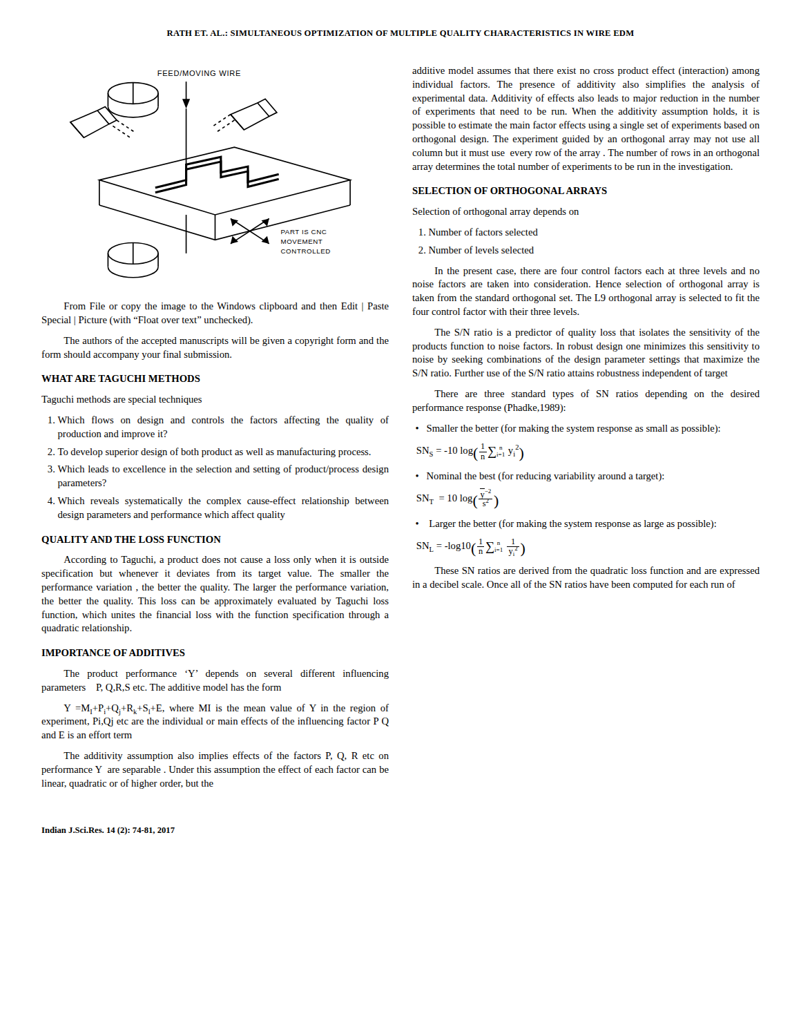RATH ET. AL.: SIMULTANEOUS OPTIMIZATION OF MULTIPLE QUALITY CHARACTERISTICS IN WIRE EDM
FEED/MOVING WIRE PART IS CNC MOVEMENT CONTROLLED
From File or copy the image to the Windows clipboard and then Edit | Paste Special | Picture (with “Float over text” unchecked).
The authors of the accepted manuscripts will be given a copyright form and the form should accompany your final submission.
What are Taguchi Methods
Taguchi methods are special techniques
Which flows on design and controls the factors affecting the quality of production and improve it?
To develop superior design of both product as well as manufacturing process.
Which leads to excellence in the selection and setting of product/process design parameters?
Which reveals systematically the complex cause-effect relationship between design parameters and performance which affect quality
Quality and the Loss Function
According to Taguchi, a product does not cause a loss only when it is outside specification but whenever it deviates from its target value. The smaller the performance variation , the better the quality. The larger the performance variation, the better the quality. This loss can be approximately evaluated by Taguchi loss function, which unites the financial loss with the function specification through a quadratic relationship.
Importance of Additives
The product performance ‘Y’ depends on several different influencing parameters P, Q,R,S etc. The additive model has the form
Y =MI+Pi+Qj+Rk+Sl+E, where MI is the mean value of Y in the region of experiment, Pi,Qj etc are the individual or main effects of the influencing factor P Q and E is an effort term
The additivity assumption also implies effects of the factors P, Q, R etc on performance Y are separable . Under this assumption the effect of each factor can be linear, quadratic or of higher order, but the
additive model assumes that there exist no cross product effect (interaction) among individual factors. The presence of additivity also simplifies the analysis of experimental data. Additivity of effects also leads to major reduction in the number of experiments that need to be run. When the additivity assumption holds, it is possible to estimate the main factor effects using a single set of experiments based on orthogonal design. The experiment guided by an orthogonal array may not use all column but it must use every row of the array . The number of rows in an orthogonal array determines the total number of experiments to be run in the investigation.
Selection of Orthogonal Arrays
Selection of orthogonal array depends on
Number of factors selected
Number of levels selected
In the present case, there are four control factors each at three levels and no noise factors are taken into consideration. Hence selection of orthogonal array is taken from the standard orthogonal set. The L9 orthogonal array is selected to fit the four control factor with their three levels.
The S/N ratio is a predictor of quality loss that isolates the sensitivity of the products function to noise factors. In robust design one minimizes this sensitivity to noise by seeking combinations of the design parameter settings that maximize the S/N ratio. Further use of the S/N ratio attains robustness independent of target
There are three standard types of SN ratios depending on the desired performance response (Phadke,1989):
Smaller the better (for making the system response as small as possible):
SNS = -10 log(1 n∑n
i=1 yi2)
Nominal the best (for reducing variability around a target):
SNT = 10 log(y−2 s2)
Larger the better (for making the system response as large as possible):
SNL = -log10(1 n∑n
i=1 1 yi2)
These SN ratios are derived from the quadratic loss function and are expressed in a decibel scale. Once all of the SN ratios have been computed for each run of
Indian J.Sci.Res. 14 (2): 74-81, 2017